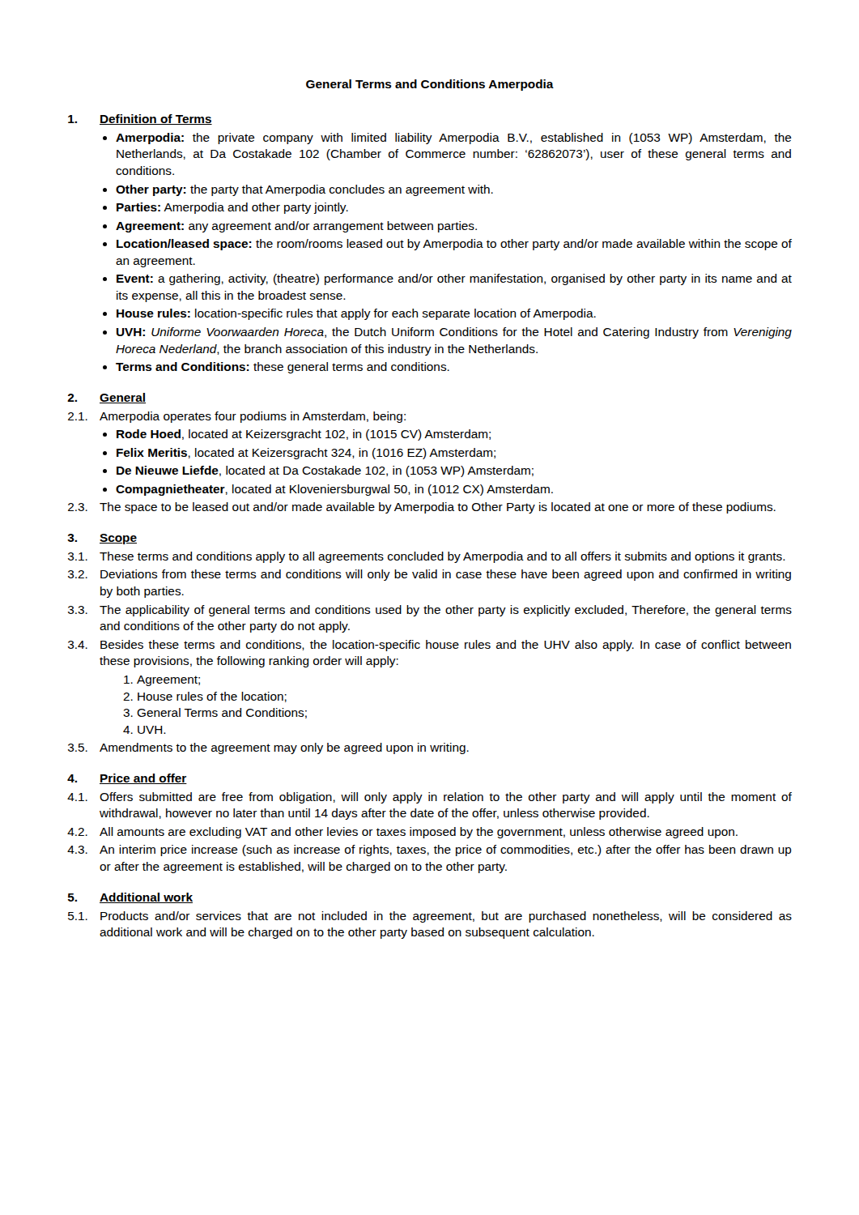General Terms and Conditions Amerpodia
1.
Definition of Terms
Amerpodia: the private company with limited liability Amerpodia B.V., established in (1053 WP) Amsterdam, the Netherlands, at Da Costakade 102 (Chamber of Commerce number: ‘62862073’), user of these general terms and conditions.
Other party: the party that Amerpodia concludes an agreement with.
Parties: Amerpodia and other party jointly.
Agreement: any agreement and/or arrangement between parties.
Location/leased space: the room/rooms leased out by Amerpodia to other party and/or made available within the scope of an agreement.
Event: a gathering, activity, (theatre) performance and/or other manifestation, organised by other party in its name and at its expense, all this in the broadest sense.
House rules: location-specific rules that apply for each separate location of Amerpodia.
UVH: Uniforme Voorwaarden Horeca, the Dutch Uniform Conditions for the Hotel and Catering Industry from Vereniging Horeca Nederland, the branch association of this industry in the Netherlands.
Terms and Conditions: these general terms and conditions.
2.
General
2.1. Amerpodia operates four podiums in Amsterdam, being:
Rode Hoed, located at Keizersgracht 102, in (1015 CV) Amsterdam;
Felix Meritis, located at Keizersgracht 324, in (1016 EZ) Amsterdam;
De Nieuwe Liefde, located at Da Costakade 102, in (1053 WP) Amsterdam;
Compagnietheater, located at Kloveniersburgwal 50, in (1012 CX) Amsterdam.
2.3. The space to be leased out and/or made available by Amerpodia to Other Party is located at one or more of these podiums.
3.
Scope
3.1. These terms and conditions apply to all agreements concluded by Amerpodia and to all offers it submits and options it grants.
3.2. Deviations from these terms and conditions will only be valid in case these have been agreed upon and confirmed in writing by both parties.
3.3. The applicability of general terms and conditions used by the other party is explicitly excluded, Therefore, the general terms and conditions of the other party do not apply.
3.4. Besides these terms and conditions, the location-specific house rules and the UHV also apply. In case of conflict between these provisions, the following ranking order will apply:
Agreement;
House rules of the location;
General Terms and Conditions;
UVH.
3.5. Amendments to the agreement may only be agreed upon in writing.
4.
Price and offer
4.1. Offers submitted are free from obligation, will only apply in relation to the other party and will apply until the moment of withdrawal, however no later than until 14 days after the date of the offer, unless otherwise provided.
4.2. All amounts are excluding VAT and other levies or taxes imposed by the government, unless otherwise agreed upon.
4.3. An interim price increase (such as increase of rights, taxes, the price of commodities, etc.) after the offer has been drawn up or after the agreement is established, will be charged on to the other party.
5.
Additional work
5.1. Products and/or services that are not included in the agreement, but are purchased nonetheless, will be considered as additional work and will be charged on to the other party based on subsequent calculation.